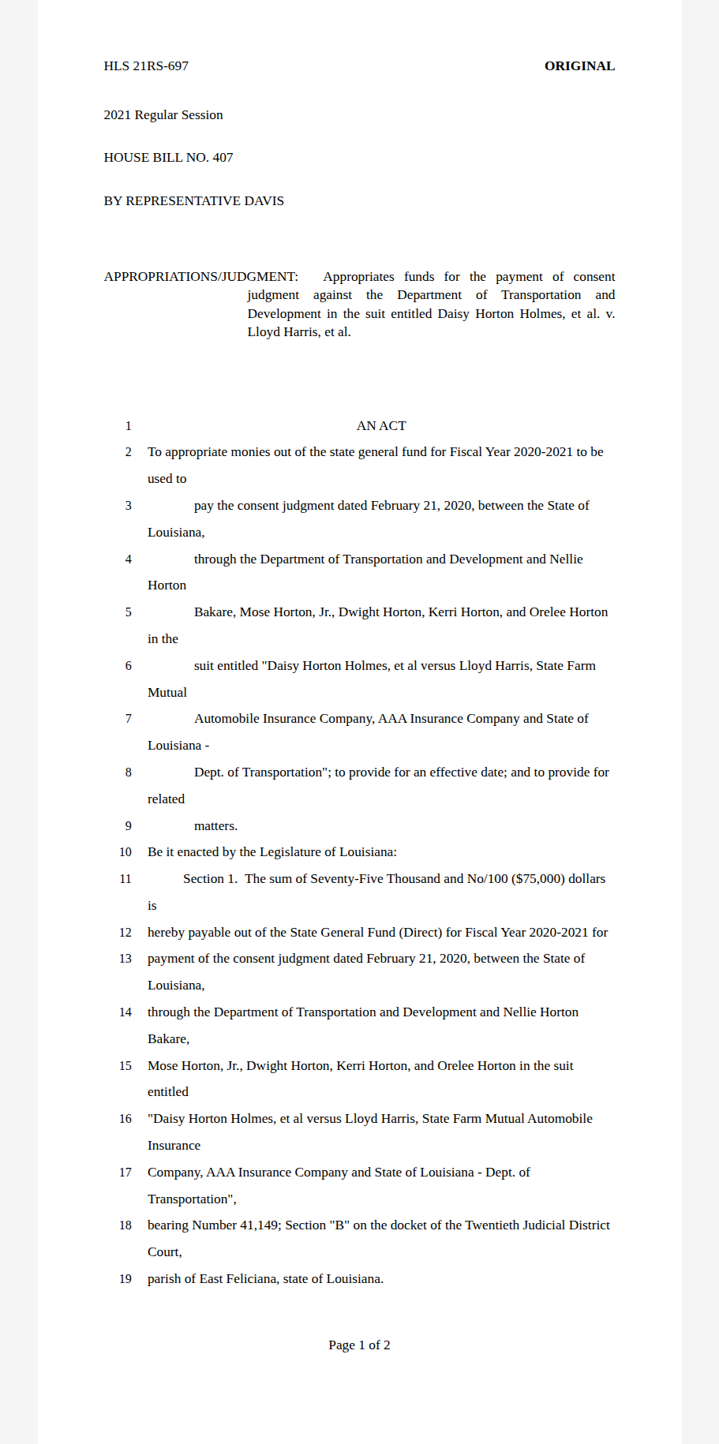HLS 21RS-697
ORIGINAL
2021 Regular Session
HOUSE BILL NO. 407
BY REPRESENTATIVE DAVIS
APPROPRIATIONS/JUDGMENT: Appropriates funds for the payment of consent judgment against the Department of Transportation and Development in the suit entitled Daisy Horton Holmes, et al. v. Lloyd Harris, et al.
AN ACT
To appropriate monies out of the state general fund for Fiscal Year 2020-2021 to be used to
pay the consent judgment dated February 21, 2020, between the State of Louisiana,
through the Department of Transportation and Development and Nellie Horton
Bakare, Mose Horton, Jr., Dwight Horton, Kerri Horton, and Orelee Horton in the
suit entitled "Daisy Horton Holmes, et al versus Lloyd Harris, State Farm Mutual
Automobile Insurance Company, AAA Insurance Company and State of Louisiana -
Dept. of Transportation"; to provide for an effective date; and to provide for related
matters.
Be it enacted by the Legislature of Louisiana:
Section 1. The sum of Seventy-Five Thousand and No/100 ($75,000) dollars is
hereby payable out of the State General Fund (Direct) for Fiscal Year 2020-2021 for
payment of the consent judgment dated February 21, 2020, between the State of Louisiana,
through the Department of Transportation and Development and Nellie Horton Bakare,
Mose Horton, Jr., Dwight Horton, Kerri Horton, and Orelee Horton in the suit entitled
"Daisy Horton Holmes, et al versus Lloyd Harris, State Farm Mutual Automobile Insurance
Company, AAA Insurance Company and State of Louisiana - Dept. of Transportation",
bearing Number 41,149; Section "B" on the docket of the Twentieth Judicial District Court,
parish of East Feliciana, state of Louisiana.
Page 1 of 2